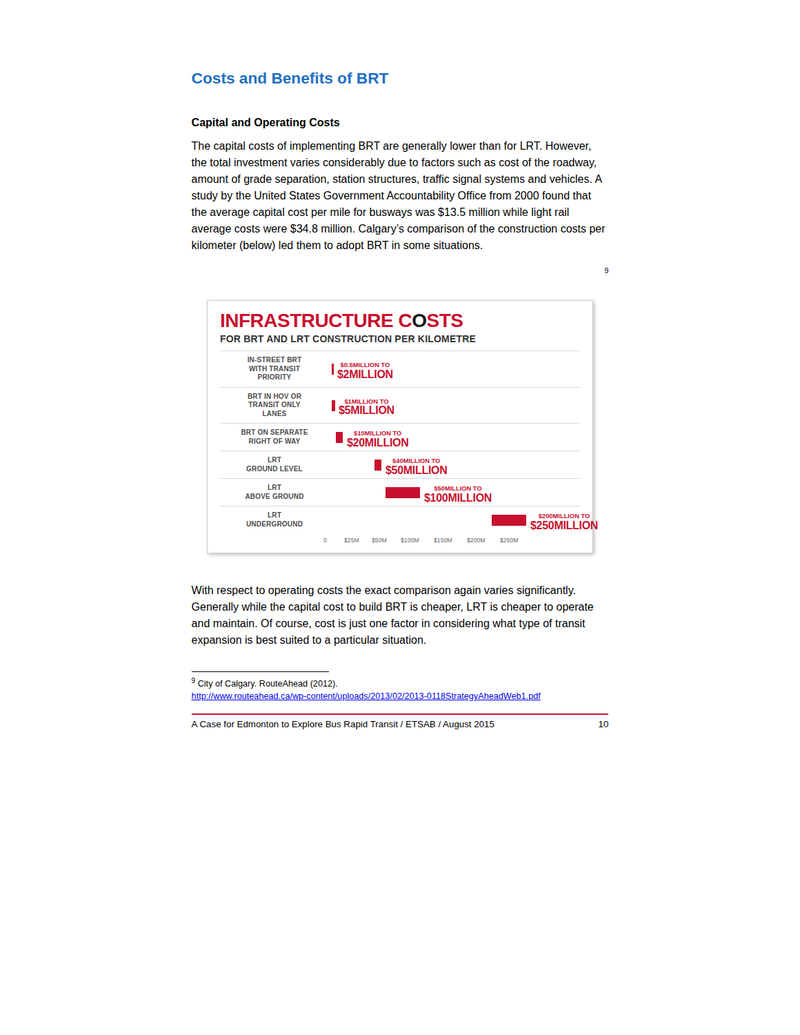Costs and Benefits of BRT
Capital and Operating Costs
The capital costs of implementing BRT are generally lower than for LRT. However, the total investment varies considerably due to factors such as cost of the roadway, amount of grade separation, station structures, traffic signal systems and vehicles. A study by the United States Government Accountability Office from 2000 found that the average capital cost per mile for busways was $13.5 million while light rail average costs were $34.8 million. Calgary’s comparison of the construction costs per kilometer (below) led them to adopt BRT in some situations.
9
INFRASTRUCTURE COSTS
FOR BRT AND LRT CONSTRUCTION PER KILOMETRE
| IN-STREET BRT WITH TRANSIT PRIORITY | $0.5MILLION TO $2MILLION |
| BRT IN HOV OR TRANSIT ONLY LANES | $1MILLION TO $5MILLION |
| BRT ON SEPARATE RIGHT OF WAY | $10MILLION TO $20MILLION |
| LRT GROUND LEVEL | $40MILLION TO $50MILLION |
| LRT ABOVE GROUND | $50MILLION TO $100MILLION |
| LRT UNDERGROUND | $200MILLION TO $250MILLION |
0 $25M $50M $100M $150M $200M $250M
With respect to operating costs the exact comparison again varies significantly. Generally while the capital cost to build BRT is cheaper, LRT is cheaper to operate and maintain. Of course, cost is just one factor in considering what type of transit expansion is best suited to a particular situation.
9 City of Calgary. RouteAhead (2012).
http://www.routeahead.ca/wp-content/uploads/2013/02/2013-0118StrategyAheadWeb1.pdf
A Case for Edmonton to Explore Bus Rapid Transit / ETSAB / August 2015 10